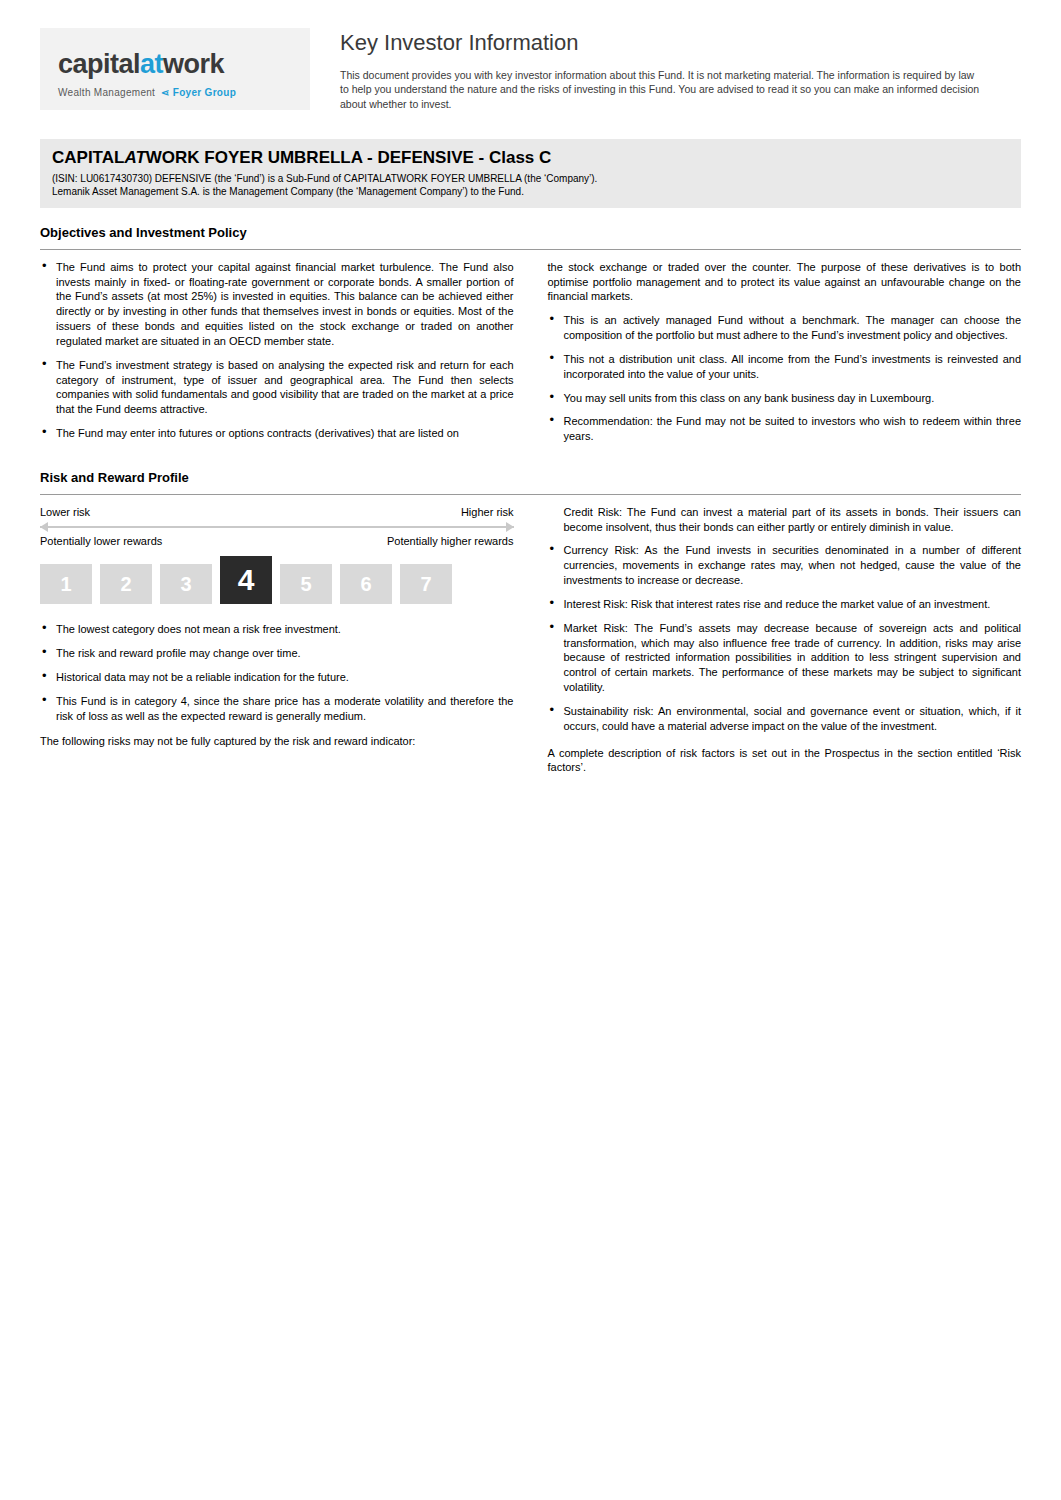capitalatwork
Wealth Management ⋖ Foyer Group
Key Investor Information
This document provides you with key investor information about this Fund. It is not marketing material. The information is required by law to help you understand the nature and the risks of investing in this Fund. You are advised to read it so you can make an informed decision about whether to invest.
CAPITALATWORK FOYER UMBRELLA - DEFENSIVE - Class C
(ISIN: LU0617430730) DEFENSIVE (the ‘Fund’) is a Sub-Fund of CAPITALATWORK FOYER UMBRELLA (the ‘Company’).
Lemanik Asset Management S.A. is the Management Company (the ‘Management Company’) to the Fund.
Objectives and Investment Policy
The Fund aims to protect your capital against financial market turbulence. The Fund also invests mainly in fixed- or floating-rate government or corporate bonds. A smaller portion of the Fund’s assets (at most 25%) is invested in equities. This balance can be achieved either directly or by investing in other funds that themselves invest in bonds or equities. Most of the issuers of these bonds and equities listed on the stock exchange or traded on another regulated market are situated in an OECD member state.
The Fund’s investment strategy is based on analysing the expected risk and return for each category of instrument, type of issuer and geographical area. The Fund then selects companies with solid fundamentals and good visibility that are traded on the market at a price that the Fund deems attractive.
The Fund may enter into futures or options contracts (derivatives) that are listed on
the stock exchange or traded over the counter. The purpose of these derivatives is to both optimise portfolio management and to protect its value against an unfavourable change on the financial markets.
This is an actively managed Fund without a benchmark. The manager can choose the composition of the portfolio but must adhere to the Fund’s investment policy and objectives.
This not a distribution unit class. All income from the Fund’s investments is reinvested and incorporated into the value of your units.
You may sell units from this class on any bank business day in Luxembourg.
Recommendation: the Fund may not be suited to investors who wish to redeem within three years.
Risk and Reward Profile
Lower risk Higher risk
Potentially lower rewards Potentially higher rewards
1
2
3
4
5
6
7
The lowest category does not mean a risk free investment.
The risk and reward profile may change over time.
Historical data may not be a reliable indication for the future.
This Fund is in category 4, since the share price has a moderate volatility and therefore the risk of loss as well as the expected reward is generally medium.
The following risks may not be fully captured by the risk and reward indicator:
Credit Risk: The Fund can invest a material part of its assets in bonds. Their issuers can become insolvent, thus their bonds can either partly or entirely diminish in value.
Currency Risk: As the Fund invests in securities denominated in a number of different currencies, movements in exchange rates may, when not hedged, cause the value of the investments to increase or decrease.
Interest Risk: Risk that interest rates rise and reduce the market value of an investment.
Market Risk: The Fund’s assets may decrease because of sovereign acts and political transformation, which may also influence free trade of currency. In addition, risks may arise because of restricted information possibilities in addition to less stringent supervision and control of certain markets. The performance of these markets may be subject to significant volatility.
Sustainability risk: An environmental, social and governance event or situation, which, if it occurs, could have a material adverse impact on the value of the investment.
A complete description of risk factors is set out in the Prospectus in the section entitled ‘Risk factors’.